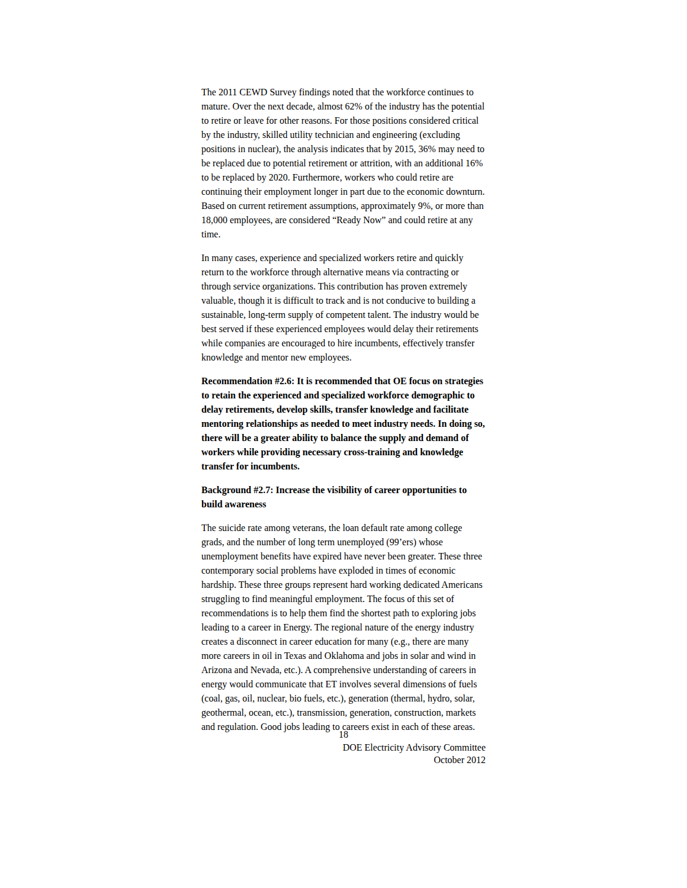The 2011 CEWD Survey findings noted that the workforce continues to mature. Over the next decade, almost 62% of the industry has the potential to retire or leave for other reasons. For those positions considered critical by the industry, skilled utility technician and engineering (excluding positions in nuclear), the analysis indicates that by 2015, 36% may need to be replaced due to potential retirement or attrition, with an additional 16% to be replaced by 2020. Furthermore, workers who could retire are continuing their employment longer in part due to the economic downturn. Based on current retirement assumptions, approximately 9%, or more than 18,000 employees, are considered “Ready Now” and could retire at any time.
In many cases, experience and specialized workers retire and quickly return to the workforce through alternative means via contracting or through service organizations. This contribution has proven extremely valuable, though it is difficult to track and is not conducive to building a sustainable, long-term supply of competent talent. The industry would be best served if these experienced employees would delay their retirements while companies are encouraged to hire incumbents, effectively transfer knowledge and mentor new employees.
Recommendation #2.6: It is recommended that OE focus on strategies to retain the experienced and specialized workforce demographic to delay retirements, develop skills, transfer knowledge and facilitate mentoring relationships as needed to meet industry needs. In doing so, there will be a greater ability to balance the supply and demand of workers while providing necessary cross-training and knowledge transfer for incumbents.
Background #2.7: Increase the visibility of career opportunities to build awareness
The suicide rate among veterans, the loan default rate among college grads, and the number of long term unemployed (99’ers) whose unemployment benefits have expired have never been greater. These three contemporary social problems have exploded in times of economic hardship. These three groups represent hard working dedicated Americans struggling to find meaningful employment. The focus of this set of recommendations is to help them find the shortest path to exploring jobs leading to a career in Energy. The regional nature of the energy industry creates a disconnect in career education for many (e.g., there are many more careers in oil in Texas and Oklahoma and jobs in solar and wind in Arizona and Nevada, etc.). A comprehensive understanding of careers in energy would communicate that ET involves several dimensions of fuels (coal, gas, oil, nuclear, bio fuels, etc.), generation (thermal, hydro, solar, geothermal, ocean, etc.), transmission, generation, construction, markets and regulation. Good jobs leading to careers exist in each of these areas.
18
DOE Electricity Advisory Committee
October 2012